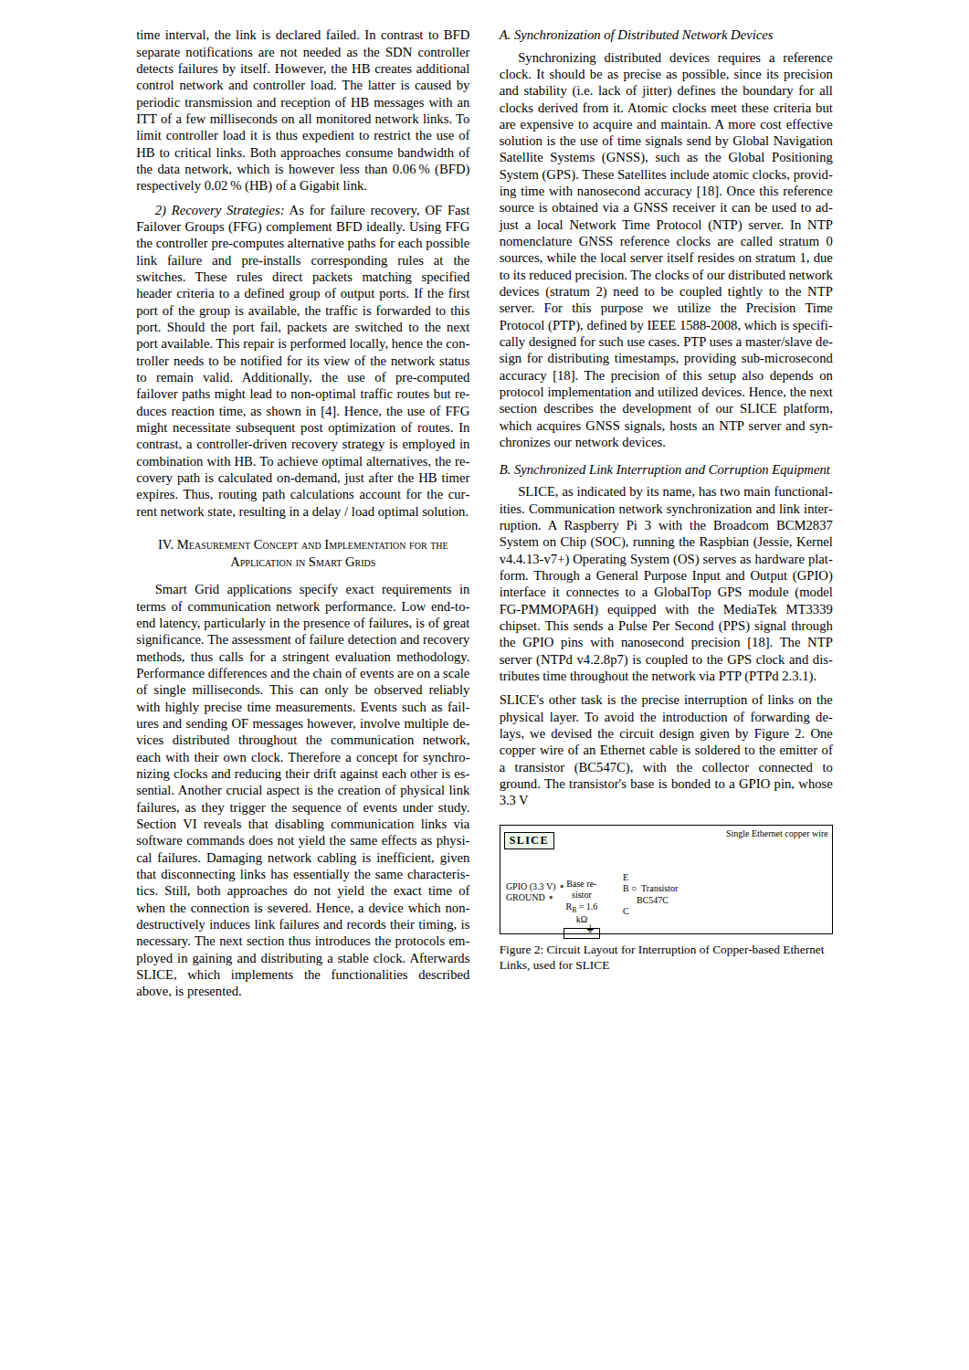time interval, the link is declared failed. In contrast to BFD separate notifications are not needed as the SDN controller detects failures by itself. However, the HB creates additional control network and controller load. The latter is caused by periodic transmission and reception of HB messages with an ITT of a few milliseconds on all monitored network links. To limit controller load it is thus expedient to restrict the use of HB to critical links. Both approaches consume bandwidth of the data network, which is however less than 0.06 % (BFD) respectively 0.02 % (HB) of a Gigabit link.
2) Recovery Strategies: As for failure recovery, OF Fast Failover Groups (FFG) complement BFD ideally. Using FFG the controller pre-computes alternative paths for each possible link failure and pre-installs corresponding rules at the switches. These rules direct packets matching specified header criteria to a defined group of output ports. If the first port of the group is available, the traffic is forwarded to this port. Should the port fail, packets are switched to the next port available. This repair is performed locally, hence the controller needs to be notified for its view of the network status to remain valid. Additionally, the use of pre-computed failover paths might lead to non-optimal traffic routes but reduces reaction time, as shown in [4]. Hence, the use of FFG might necessitate subsequent post optimization of routes. In contrast, a controller-driven recovery strategy is employed in combination with HB. To achieve optimal alternatives, the recovery path is calculated on-demand, just after the HB timer expires. Thus, routing path calculations account for the current network state, resulting in a delay / load optimal solution.
IV. Measurement Concept and Implementation for the Application in Smart Grids
Smart Grid applications specify exact requirements in terms of communication network performance. Low end-to-end latency, particularly in the presence of failures, is of great significance. The assessment of failure detection and recovery methods, thus calls for a stringent evaluation methodology. Performance differences and the chain of events are on a scale of single milliseconds. This can only be observed reliably with highly precise time measurements. Events such as failures and sending OF messages however, involve multiple devices distributed throughout the communication network, each with their own clock. Therefore a concept for synchronizing clocks and reducing their drift against each other is essential. Another crucial aspect is the creation of physical link failures, as they trigger the sequence of events under study. Section VI reveals that disabling communication links via software commands does not yield the same effects as physical failures. Damaging network cabling is inefficient, given that disconnecting links has essentially the same characteristics. Still, both approaches do not yield the exact time of when the connection is severed. Hence, a device which non-destructively induces link failures and records their timing, is necessary. The next section thus introduces the protocols employed in gaining and distributing a stable clock. Afterwards SLICE, which implements the functionalities described above, is presented.
A. Synchronization of Distributed Network Devices
Synchronizing distributed devices requires a reference clock. It should be as precise as possible, since its precision and stability (i.e. lack of jitter) defines the boundary for all clocks derived from it. Atomic clocks meet these criteria but are expensive to acquire and maintain. A more cost effective solution is the use of time signals send by Global Navigation Satellite Systems (GNSS), such as the Global Positioning System (GPS). These Satellites include atomic clocks, providing time with nanosecond accuracy [18]. Once this reference source is obtained via a GNSS receiver it can be used to adjust a local Network Time Protocol (NTP) server. In NTP nomenclature GNSS reference clocks are called stratum 0 sources, while the local server itself resides on stratum 1, due to its reduced precision. The clocks of our distributed network devices (stratum 2) need to be coupled tightly to the NTP server. For this purpose we utilize the Precision Time Protocol (PTP), defined by IEEE 1588-2008, which is specifically designed for such use cases. PTP uses a master/slave design for distributing timestamps, providing sub-microsecond accuracy [18]. The precision of this setup also depends on protocol implementation and utilized devices. Hence, the next section describes the development of our SLICE platform, which acquires GNSS signals, hosts an NTP server and synchronizes our network devices.
B. Synchronized Link Interruption and Corruption Equipment
SLICE, as indicated by its name, has two main functionalities. Communication network synchronization and link interruption. A Raspberry Pi 3 with the Broadcom BCM2837 System on Chip (SOC), running the Raspbian (Jessie, Kernel v4.4.13-v7+) Operating System (OS) serves as hardware platform. Through a General Purpose Input and Output (GPIO) interface it connectes to a GlobalTop GPS module (model FG-PMMOPA6H) equipped with the MediaTek MT3339 chipset. This sends a Pulse Per Second (PPS) signal through the GPIO pins with nanosecond precision [18]. The NTP server (NTPd v4.2.8p7) is coupled to the GPS clock and distributes time throughout the network via PTP (PTPd 2.3.1).
SLICE's other task is the precise interruption of links on the physical layer. To avoid the introduction of forwarding delays, we devised the circuit design given by Figure 2. One copper wire of an Ethernet cable is soldered to the emitter of a transistor (BC547C), with the collector connected to ground. The transistor's base is bonded to a GPIO pin, whose 3.3 V
Single Ethernet copper wire SLICE
GPIO (3.3 V) ⚬ GROUND ⚬
Base resistor
RB = 1.6 kΩ
E
B ○ Transistor
BC547C
C
⏚
Figure 2: Circuit Layout for Interruption of Copper-based Ethernet Links, used for SLICE